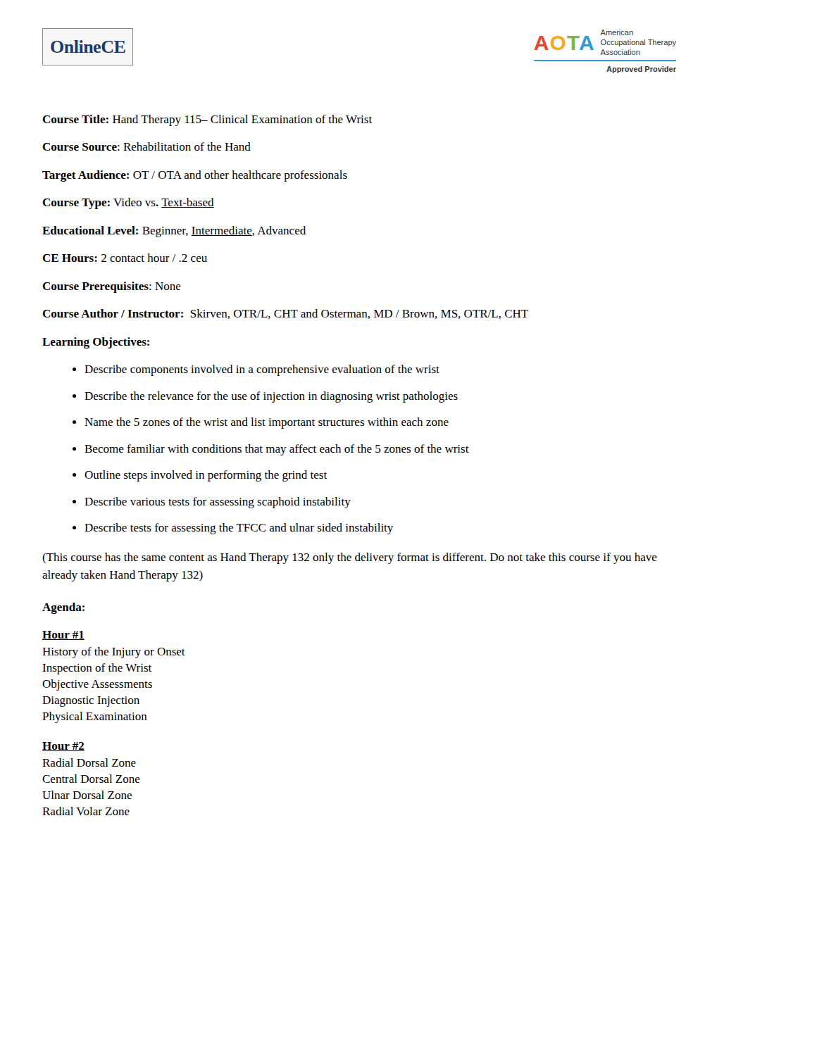OnlineCE
AOTA
American
Occupational Therapy
Association
Approved Provider
Course Title: Hand Therapy 115– Clinical Examination of the Wrist
Course Source: Rehabilitation of the Hand
Target Audience: OT / OTA and other healthcare professionals
Course Type: Video vs. Text-based
Educational Level: Beginner, Intermediate, Advanced
CE Hours: 2 contact hour / .2 ceu
Course Prerequisites: None
Course Author / Instructor: Skirven, OTR/L, CHT and Osterman, MD / Brown, MS, OTR/L, CHT
Learning Objectives:
Describe components involved in a comprehensive evaluation of the wrist
Describe the relevance for the use of injection in diagnosing wrist pathologies
Name the 5 zones of the wrist and list important structures within each zone
Become familiar with conditions that may affect each of the 5 zones of the wrist
Outline steps involved in performing the grind test
Describe various tests for assessing scaphoid instability
Describe tests for assessing the TFCC and ulnar sided instability
(This course has the same content as Hand Therapy 132 only the delivery format is different. Do not take this course if you have already taken Hand Therapy 132)
Agenda:
Hour #1
History of the Injury or Onset
Inspection of the Wrist
Objective Assessments
Diagnostic Injection
Physical Examination
Hour #2
Radial Dorsal Zone
Central Dorsal Zone
Ulnar Dorsal Zone
Radial Volar Zone